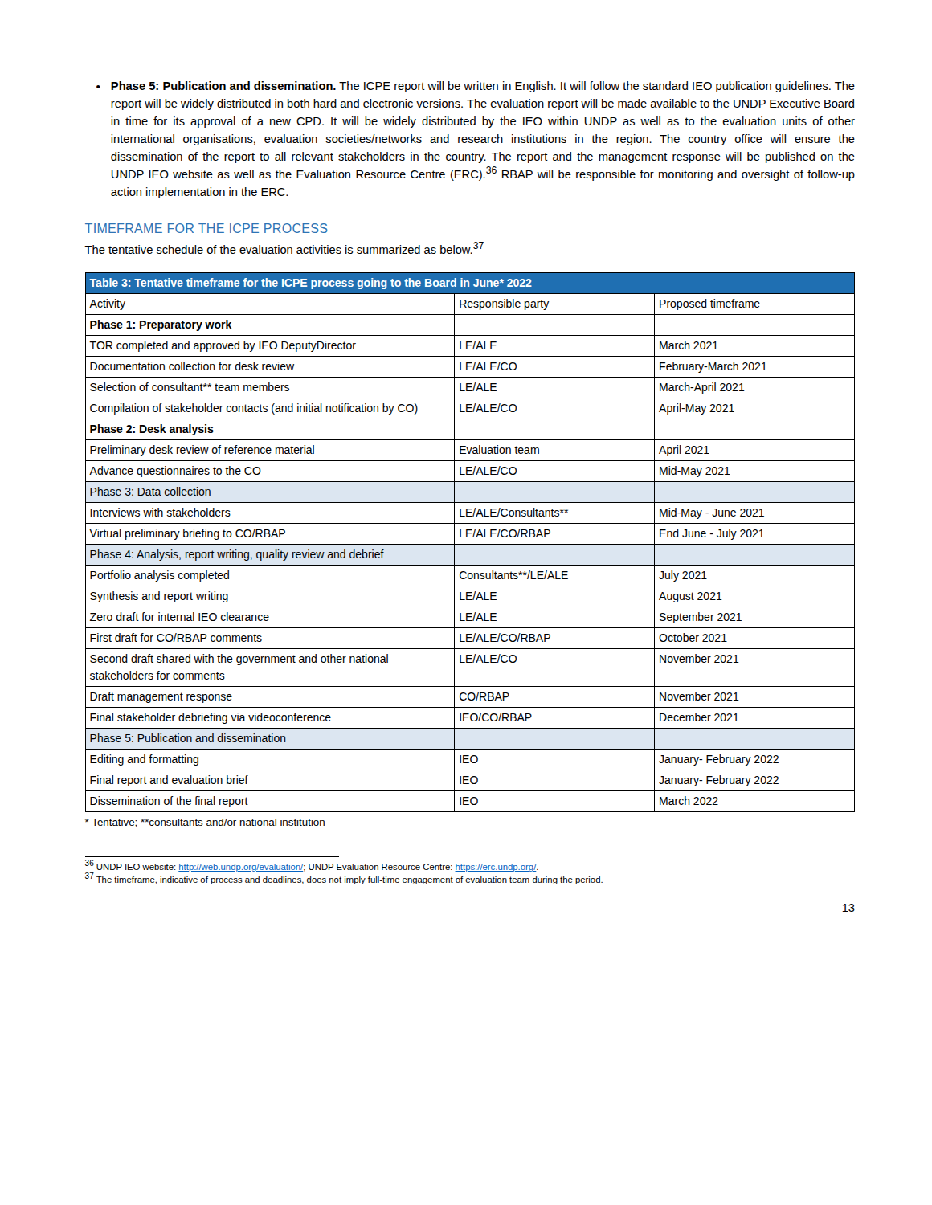Phase 5: Publication and dissemination. The ICPE report will be written in English. It will follow the standard IEO publication guidelines. The report will be widely distributed in both hard and electronic versions. The evaluation report will be made available to the UNDP Executive Board in time for its approval of a new CPD. It will be widely distributed by the IEO within UNDP as well as to the evaluation units of other international organisations, evaluation societies/networks and research institutions in the region. The country office will ensure the dissemination of the report to all relevant stakeholders in the country. The report and the management response will be published on the UNDP IEO website as well as the Evaluation Resource Centre (ERC).36 RBAP will be responsible for monitoring and oversight of follow-up action implementation in the ERC.
Timeframe for the ICPE process
The tentative schedule of the evaluation activities is summarized as below.37
| Table 3: Tentative timeframe for the ICPE process going to the Board in June* 2022 |
| --- |
| Activity | Responsible party | Proposed timeframe |
| Phase 1: Preparatory work | | |
| TOR completed and approved by IEO DeputyDirector | LE/ALE | March 2021 |
| Documentation collection for desk review | LE/ALE/CO | February-March 2021 |
| Selection of consultant** team members | LE/ALE | March-April 2021 |
| Compilation of stakeholder contacts (and initial notification by CO) | LE/ALE/CO | April-May 2021 |
| Phase 2: Desk analysis | | |
| Preliminary desk review of reference material | Evaluation team | April 2021 |
| Advance questionnaires to the CO | LE/ALE/CO | Mid-May 2021 |
| Phase 3: Data collection | | |
| Interviews with stakeholders | LE/ALE/Consultants** | Mid-May - June 2021 |
| Virtual preliminary briefing to CO/RBAP | LE/ALE/CO/RBAP | End June - July 2021 |
| Phase 4: Analysis, report writing, quality review and debrief | | |
| Portfolio analysis completed | Consultants**/LE/ALE | July 2021 |
| Synthesis and report writing | LE/ALE | August 2021 |
| Zero draft for internal IEO clearance | LE/ALE | September 2021 |
| First draft for CO/RBAP comments | LE/ALE/CO/RBAP | October 2021 |
| Second draft shared with the government and other national stakeholders for comments | LE/ALE/CO | November 2021 |
| Draft management response | CO/RBAP | November 2021 |
| Final stakeholder debriefing via videoconference | IEO/CO/RBAP | December 2021 |
| Phase 5: Publication and dissemination | | |
| Editing and formatting | IEO | January- February 2022 |
| Final report and evaluation brief | IEO | January- February 2022 |
| Dissemination of the final report | IEO | March 2022 |
* Tentative; **consultants and/or national institution
36 UNDP IEO website: http://web.undp.org/evaluation/; UNDP Evaluation Resource Centre: https://erc.undp.org/.
37 The timeframe, indicative of process and deadlines, does not imply full-time engagement of evaluation team during the period.
13